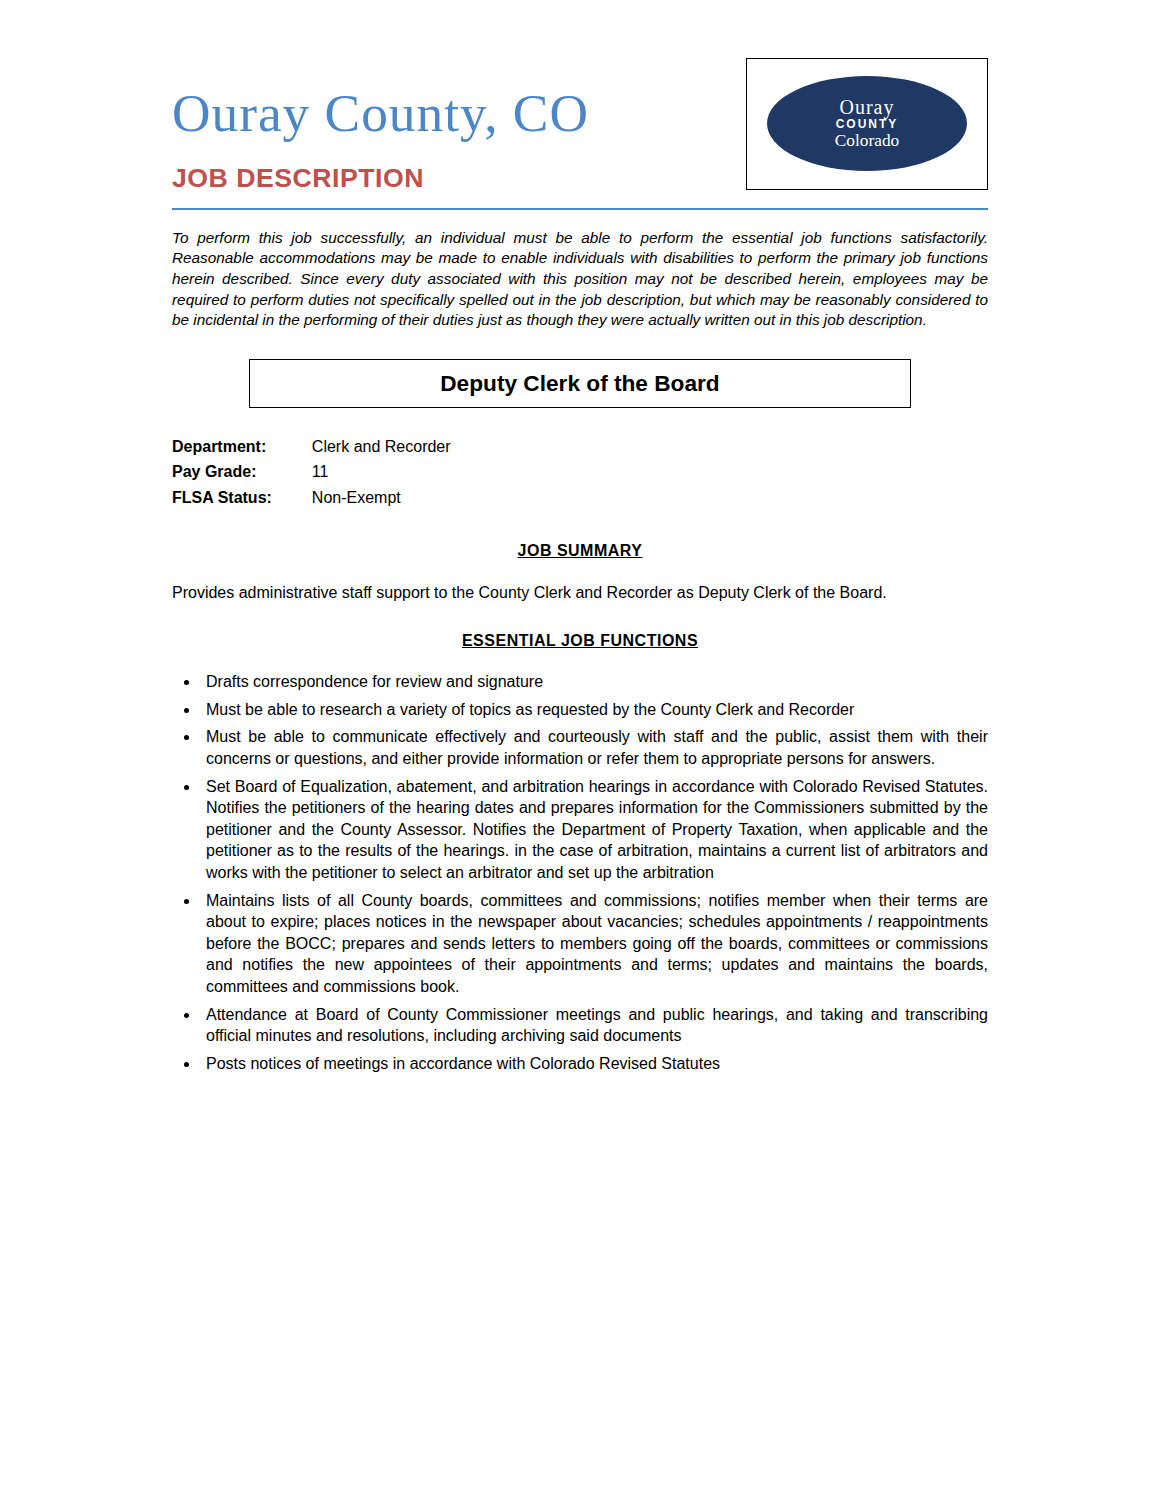Ouray COUNTY Colorado
Ouray County, CO
JOB DESCRIPTION
To perform this job successfully, an individual must be able to perform the essential job functions satisfactorily. Reasonable accommodations may be made to enable individuals with disabilities to perform the primary job functions herein described. Since every duty associated with this position may not be described herein, employees may be required to perform duties not specifically spelled out in the job description, but which may be reasonably considered to be incidental in the performing of their duties just as though they were actually written out in this job description.
Deputy Clerk of the Board
| Department: | Clerk and Recorder |
| Pay Grade: | 11 |
| FLSA Status: | Non-Exempt |
JOB SUMMARY
Provides administrative staff support to the County Clerk and Recorder as Deputy Clerk of the Board.
ESSENTIAL JOB FUNCTIONS
Drafts correspondence for review and signature
Must be able to research a variety of topics as requested by the County Clerk and Recorder
Must be able to communicate effectively and courteously with staff and the public, assist them with their concerns or questions, and either provide information or refer them to appropriate persons for answers.
Set Board of Equalization, abatement, and arbitration hearings in accordance with Colorado Revised Statutes. Notifies the petitioners of the hearing dates and prepares information for the Commissioners submitted by the petitioner and the County Assessor. Notifies the Department of Property Taxation, when applicable and the petitioner as to the results of the hearings. in the case of arbitration, maintains a current list of arbitrators and works with the petitioner to select an arbitrator and set up the arbitration
Maintains lists of all County boards, committees and commissions; notifies member when their terms are about to expire; places notices in the newspaper about vacancies; schedules appointments / reappointments before the BOCC; prepares and sends letters to members going off the boards, committees or commissions and notifies the new appointees of their appointments and terms; updates and maintains the boards, committees and commissions book.
Attendance at Board of County Commissioner meetings and public hearings, and taking and transcribing official minutes and resolutions, including archiving said documents
Posts notices of meetings in accordance with Colorado Revised Statutes